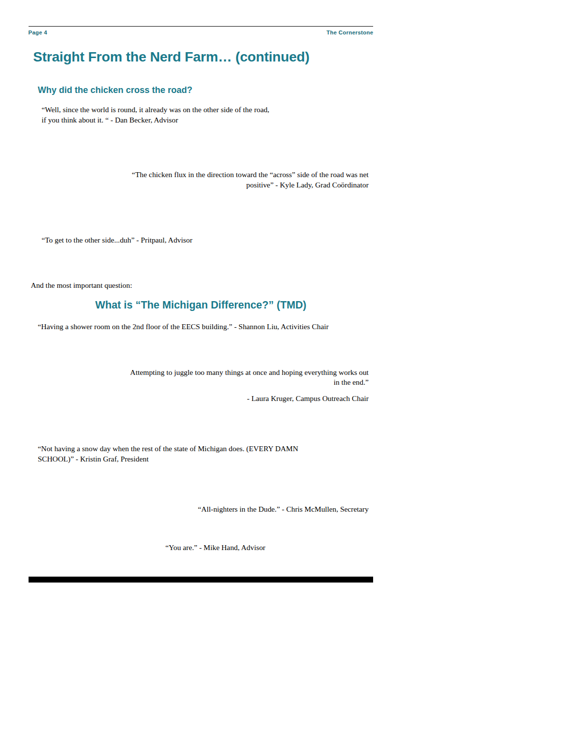Page 4 The Cornerstone
Straight From the Nerd Farm… (continued)
Why did the chicken cross the road?
“Well, since the world is round, it already was on the other side of the road, if you think about it. “ - Dan Becker, Advisor
“The chicken flux in the direction toward the “across” side of the road was net positive” - Kyle Lady, Grad Coördinator
“To get to the other side...duh” - Pritpaul, Advisor
And the most important question:
What is “The Michigan Difference?” (TMD)
“Having a shower room on the 2nd floor of the EECS building.” - Shannon Liu, Activities Chair
Attempting to juggle too many things at once and hoping everything works out in the end.”- Laura Kruger, Campus Outreach Chair
“Not having a snow day when the rest of the state of Michigan does. (EVERY DAMN SCHOOL)” - Kristin Graf, President
“All-nighters in the Dude.” - Chris McMullen, Secretary
“You are.” - Mike Hand, Advisor